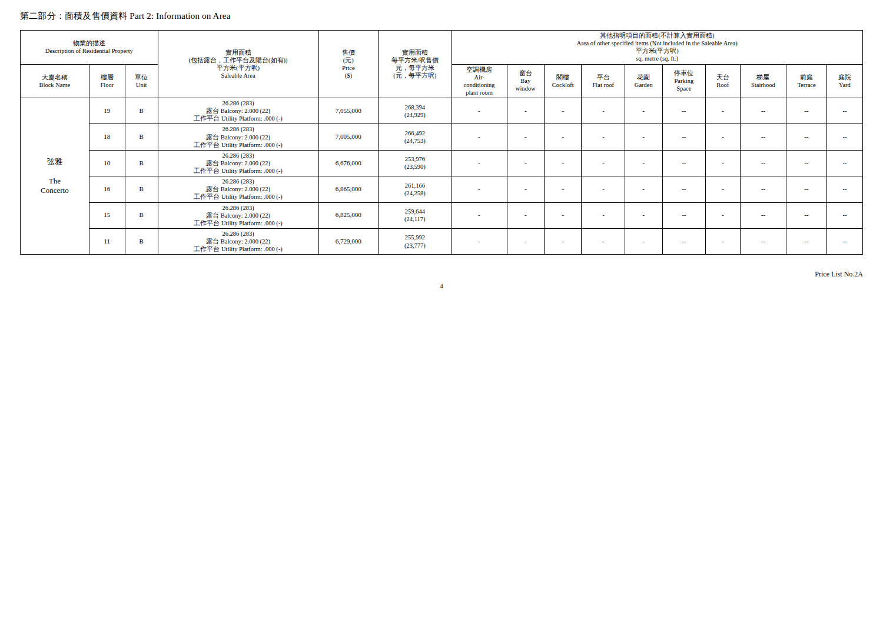第二部分：面積及售價資料 Part 2: Information on Area
| 物業的描述 Description of Residential Property | 實用面積 (包括露台，工作平台及陽台(如有)) 平方米(平方呎) Saleable Area | 售價 (元) Price ($) | 實用面積 每平方米/呎售價 元，每平方米 (元，每平方呎) | 其他指明項目的面積(不計算入實用面積) Area of other specified items (Not included in the Saleable Area) 平方米(平方呎) sq. metre (sq. ft.) |
| --- | --- | --- | --- | --- |
| 大廈名稱 Block Name | 樓層 Floor | 單位 Unit | 空調機房 Air- conditioning plant room | 窗台 Bay window | 閣樓 Cockloft | 平台 Flat roof | 花園 Garden | 停車位 Parking Space | 天台 Roof | 梯屋 Stairhood | 前庭 Terrace | 庭院 Yard |
| 弦雅 The Concerto | 19 | B | 26.286 (283) 露台 Balcony: 2.000 (22) 工作平台 Utility Platform: .000 (-) | 7,055,000 | 268,394 (24,929) | - | - | - | - | - | -- | - | -- | -- | -- |
| 18 | B | 26.286 (283) 露台 Balcony: 2.000 (22) 工作平台 Utility Platform: .000 (-) | 7,005,000 | 266,492 (24,753) | - | - | - | - | - | -- | - | -- | -- | -- |
| 10 | B | 26.286 (283) 露台 Balcony: 2.000 (22) 工作平台 Utility Platform: .000 (-) | 6,676,000 | 253,976 (23,590) | - | - | - | - | - | -- | - | -- | -- | -- |
| 16 | B | 26.286 (283) 露台 Balcony: 2.000 (22) 工作平台 Utility Platform: .000 (-) | 6,865,000 | 261,166 (24,258) | - | - | - | - | - | -- | - | -- | -- | -- |
| 15 | B | 26.286 (283) 露台 Balcony: 2.000 (22) 工作平台 Utility Platform: .000 (-) | 6,825,000 | 259,644 (24,117) | - | - | - | - | - | -- | - | -- | -- | -- |
| 11 | B | 26.286 (283) 露台 Balcony: 2.000 (22) 工作平台 Utility Platform: .000 (-) | 6,729,000 | 255,992 (23,777) | - | - | - | - | - | -- | - | -- | -- | -- |
Price List No.2A
4